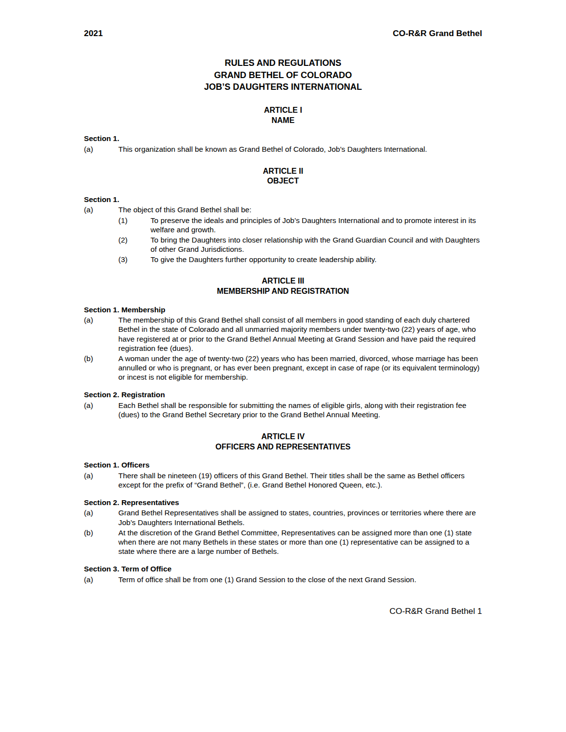2021 CO-R&R Grand Bethel
RULES AND REGULATIONS
GRAND BETHEL OF COLORADO
JOB’S DAUGHTERS INTERNATIONAL
ARTICLE I NAME
Section 1.
(a) This organization shall be known as Grand Bethel of Colorado, Job’s Daughters International.
ARTICLE II OBJECT
Section 1.
(a) The object of this Grand Bethel shall be:
(1) To preserve the ideals and principles of Job’s Daughters International and to promote interest in its welfare and growth.
(2) To bring the Daughters into closer relationship with the Grand Guardian Council and with Daughters of other Grand Jurisdictions.
(3) To give the Daughters further opportunity to create leadership ability.
ARTICLE III MEMBERSHIP AND REGISTRATION
Section 1. Membership
(a) The membership of this Grand Bethel shall consist of all members in good standing of each duly chartered Bethel in the state of Colorado and all unmarried majority members under twenty-two (22) years of age, who have registered at or prior to the Grand Bethel Annual Meeting at Grand Session and have paid the required registration fee (dues).
(b) A woman under the age of twenty-two (22) years who has been married, divorced, whose marriage has been annulled or who is pregnant, or has ever been pregnant, except in case of rape (or its equivalent terminology) or incest is not eligible for membership.
Section 2. Registration
(a) Each Bethel shall be responsible for submitting the names of eligible girls, along with their registration fee (dues) to the Grand Bethel Secretary prior to the Grand Bethel Annual Meeting.
ARTICLE IV OFFICERS AND REPRESENTATIVES
Section 1. Officers
(a) There shall be nineteen (19) officers of this Grand Bethel. Their titles shall be the same as Bethel officers except for the prefix of “Grand Bethel”, (i.e. Grand Bethel Honored Queen, etc.).
Section 2. Representatives
(a) Grand Bethel Representatives shall be assigned to states, countries, provinces or territories where there are Job’s Daughters International Bethels.
(b) At the discretion of the Grand Bethel Committee, Representatives can be assigned more than one (1) state when there are not many Bethels in these states or more than one (1) representative can be assigned to a state where there are a large number of Bethels.
Section 3. Term of Office
(a) Term of office shall be from one (1) Grand Session to the close of the next Grand Session.
CO-R&R Grand Bethel 1